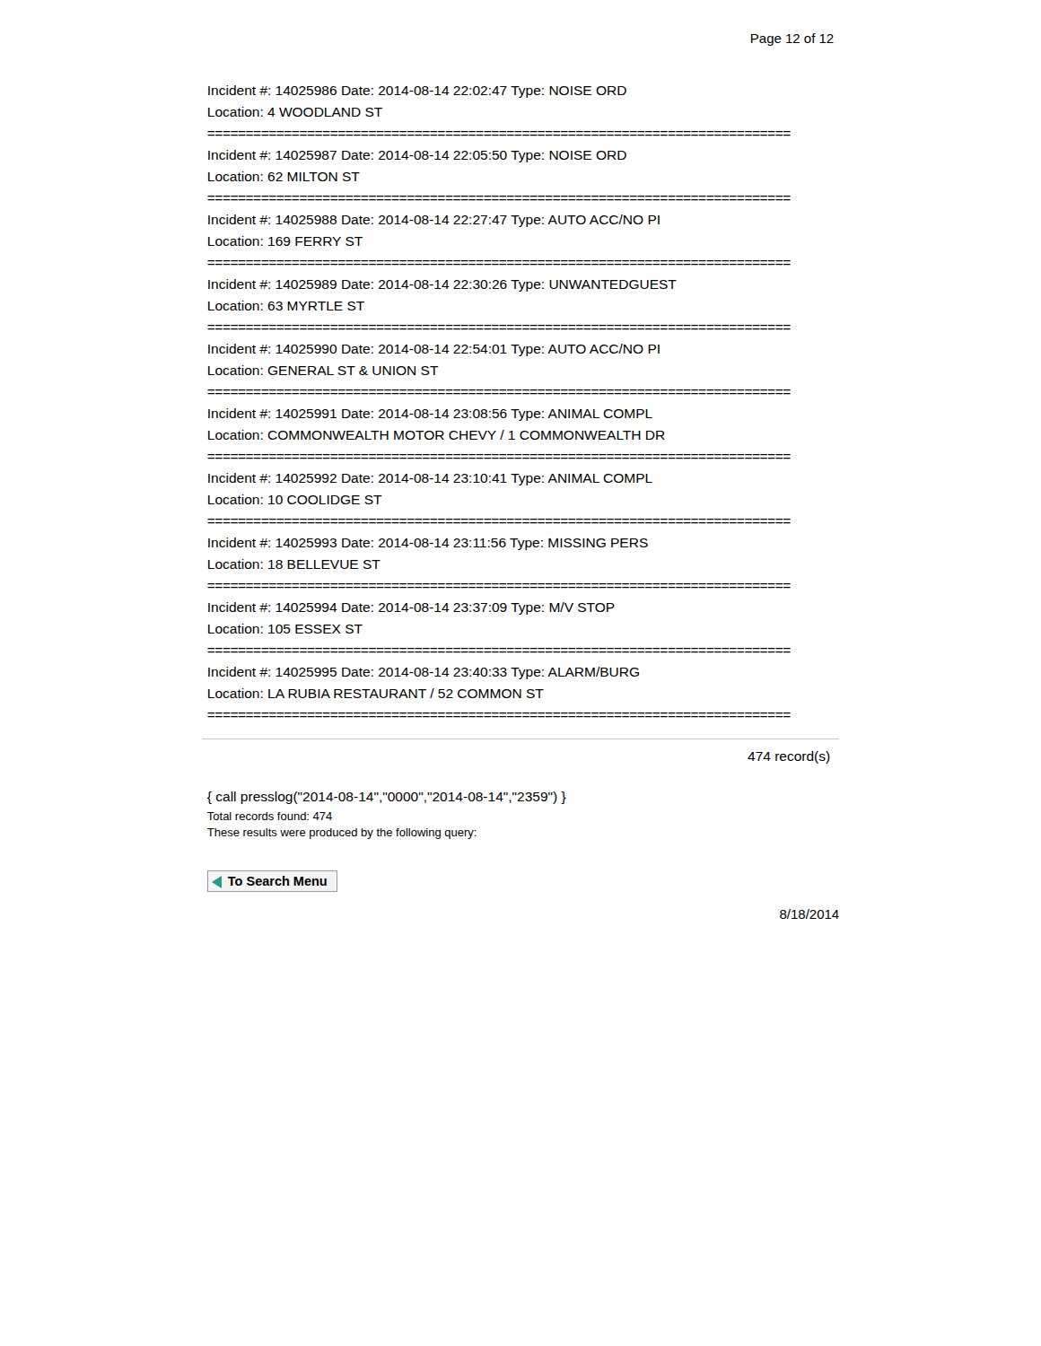Page 12 of 12
Incident #: 14025986 Date: 2014-08-14 22:02:47 Type: NOISE ORD
Location: 4 WOODLAND ST
============================================================================
Incident #: 14025987 Date: 2014-08-14 22:05:50 Type: NOISE ORD
Location: 62 MILTON ST
============================================================================
Incident #: 14025988 Date: 2014-08-14 22:27:47 Type: AUTO ACC/NO PI
Location: 169 FERRY ST
============================================================================
Incident #: 14025989 Date: 2014-08-14 22:30:26 Type: UNWANTEDGUEST
Location: 63 MYRTLE ST
============================================================================
Incident #: 14025990 Date: 2014-08-14 22:54:01 Type: AUTO ACC/NO PI
Location: GENERAL ST & UNION ST
============================================================================
Incident #: 14025991 Date: 2014-08-14 23:08:56 Type: ANIMAL COMPL
Location: COMMONWEALTH MOTOR CHEVY / 1 COMMONWEALTH DR
============================================================================
Incident #: 14025992 Date: 2014-08-14 23:10:41 Type: ANIMAL COMPL
Location: 10 COOLIDGE ST
============================================================================
Incident #: 14025993 Date: 2014-08-14 23:11:56 Type: MISSING PERS
Location: 18 BELLEVUE ST
============================================================================
Incident #: 14025994 Date: 2014-08-14 23:37:09 Type: M/V STOP
Location: 105 ESSEX ST
============================================================================
Incident #: 14025995 Date: 2014-08-14 23:40:33 Type: ALARM/BURG
Location: LA RUBIA RESTAURANT / 52 COMMON ST
============================================================================
474 record(s)
{ call presslog("2014-08-14","0000","2014-08-14","2359") }
Total records found: 474
These results were produced by the following query:
To Search Menu
8/18/2014